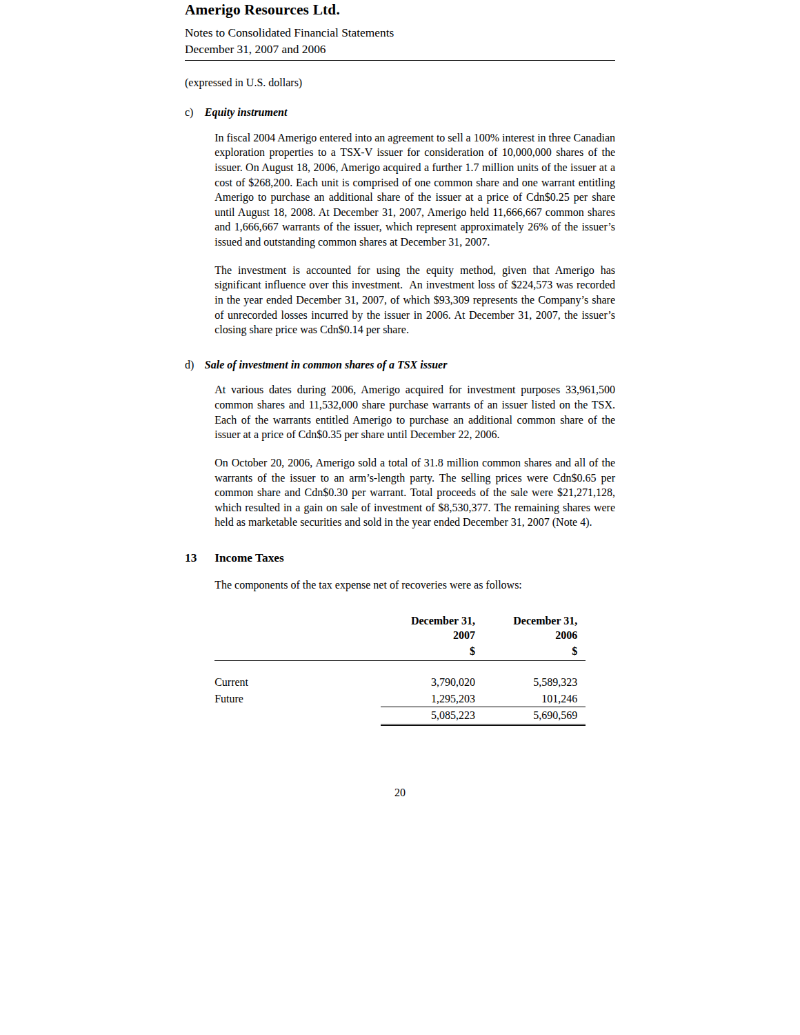Amerigo Resources Ltd.
Notes to Consolidated Financial Statements
December 31, 2007 and 2006
(expressed in U.S. dollars)
c)
Equity instrument
In fiscal 2004 Amerigo entered into an agreement to sell a 100% interest in three Canadian exploration properties to a TSX-V issuer for consideration of 10,000,000 shares of the issuer. On August 18, 2006, Amerigo acquired a further 1.7 million units of the issuer at a cost of $268,200. Each unit is comprised of one common share and one warrant entitling Amerigo to purchase an additional share of the issuer at a price of Cdn$0.25 per share until August 18, 2008. At December 31, 2007, Amerigo held 11,666,667 common shares and 1,666,667 warrants of the issuer, which represent approximately 26% of the issuer’s issued and outstanding common shares at December 31, 2007.
The investment is accounted for using the equity method, given that Amerigo has significant influence over this investment. An investment loss of $224,573 was recorded in the year ended December 31, 2007, of which $93,309 represents the Company’s share of unrecorded losses incurred by the issuer in 2006. At December 31, 2007, the issuer’s closing share price was Cdn$0.14 per share.
d)
Sale of investment in common shares of a TSX issuer
At various dates during 2006, Amerigo acquired for investment purposes 33,961,500 common shares and 11,532,000 share purchase warrants of an issuer listed on the TSX. Each of the warrants entitled Amerigo to purchase an additional common share of the issuer at a price of Cdn$0.35 per share until December 22, 2006.
On October 20, 2006, Amerigo sold a total of 31.8 million common shares and all of the warrants of the issuer to an arm’s-length party. The selling prices were Cdn$0.65 per common share and Cdn$0.30 per warrant. Total proceeds of the sale were $21,271,128, which resulted in a gain on sale of investment of $8,530,377. The remaining shares were held as marketable securities and sold in the year ended December 31, 2007 (Note 4).
13
Income Taxes
The components of the tax expense net of recoveries were as follows:
| | December 31, 2007 | December 31, 2006 |
| | $ | $ |
| Current | 3,790,020 | 5,589,323 |
| Future | 1,295,203 | 101,246 |
| | 5,085,223 | 5,690,569 |
20